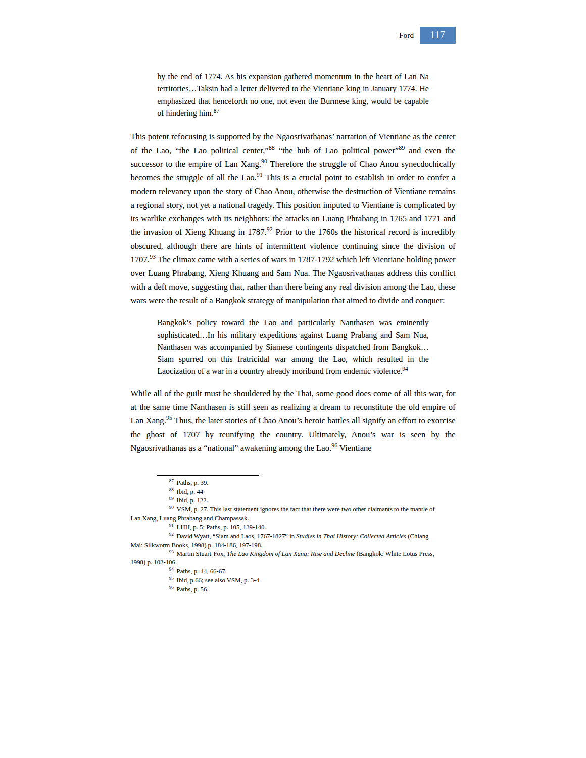Ford
117
by the end of 1774. As his expansion gathered momentum in the heart of Lan Na territories…Taksin had a letter delivered to the Vientiane king in January 1774. He emphasized that henceforth no one, not even the Burmese king, would be capable of hindering him.87
This potent refocusing is supported by the Ngaosrivathanas’ narration of Vientiane as the center of the Lao, “the Lao political center,”88 “the hub of Lao political power”89 and even the successor to the empire of Lan Xang.90 Therefore the struggle of Chao Anou synecdochically becomes the struggle of all the Lao.91 This is a crucial point to establish in order to confer a modern relevancy upon the story of Chao Anou, otherwise the destruction of Vientiane remains a regional story, not yet a national tragedy. This position imputed to Vientiane is complicated by its warlike exchanges with its neighbors: the attacks on Luang Phrabang in 1765 and 1771 and the invasion of Xieng Khuang in 1787.92 Prior to the 1760s the historical record is incredibly obscured, although there are hints of intermittent violence continuing since the division of 1707.93 The climax came with a series of wars in 1787-1792 which left Vientiane holding power over Luang Phrabang, Xieng Khuang and Sam Nua. The Ngaosrivathanas address this conflict with a deft move, suggesting that, rather than there being any real division among the Lao, these wars were the result of a Bangkok strategy of manipulation that aimed to divide and conquer:
Bangkok’s policy toward the Lao and particularly Nanthasen was eminently sophisticated…In his military expeditions against Luang Prabang and Sam Nua, Nanthasen was accompanied by Siamese contingents dispatched from Bangkok…Siam spurred on this fratricidal war among the Lao, which resulted in the Laocization of a war in a country already moribund from endemic violence.94
While all of the guilt must be shouldered by the Thai, some good does come of all this war, for at the same time Nanthasen is still seen as realizing a dream to reconstitute the old empire of Lan Xang.95 Thus, the later stories of Chao Anou’s heroic battles all signify an effort to exorcise the ghost of 1707 by reunifying the country. Ultimately, Anou’s war is seen by the Ngaosrivathanas as a “national” awakening among the Lao.96 Vientiane
87 Paths, p. 39.
88 Ibid, p. 44
89 Ibid, p. 122.
90 VSM, p. 27. This last statement ignores the fact that there were two other claimants to the mantle of
Lan Xang, Luang Phrabang and Champassak.
91 LHH, p. 5; Paths, p. 105, 139-140.
92 David Wyatt, “Siam and Laos, 1767-1827” in Studies in Thai History: Collected Articles (Chiang
Mai: Silkworm Books, 1998) p. 184-186, 197-198.
93 Martin Stuart-Fox, The Lao Kingdom of Lan Xang: Rise and Decline (Bangkok: White Lotus Press,
1998) p. 102-106.
94 Paths, p. 44, 66-67.
95 Ibid, p.66; see also VSM, p. 3-4.
96 Paths, p. 56.